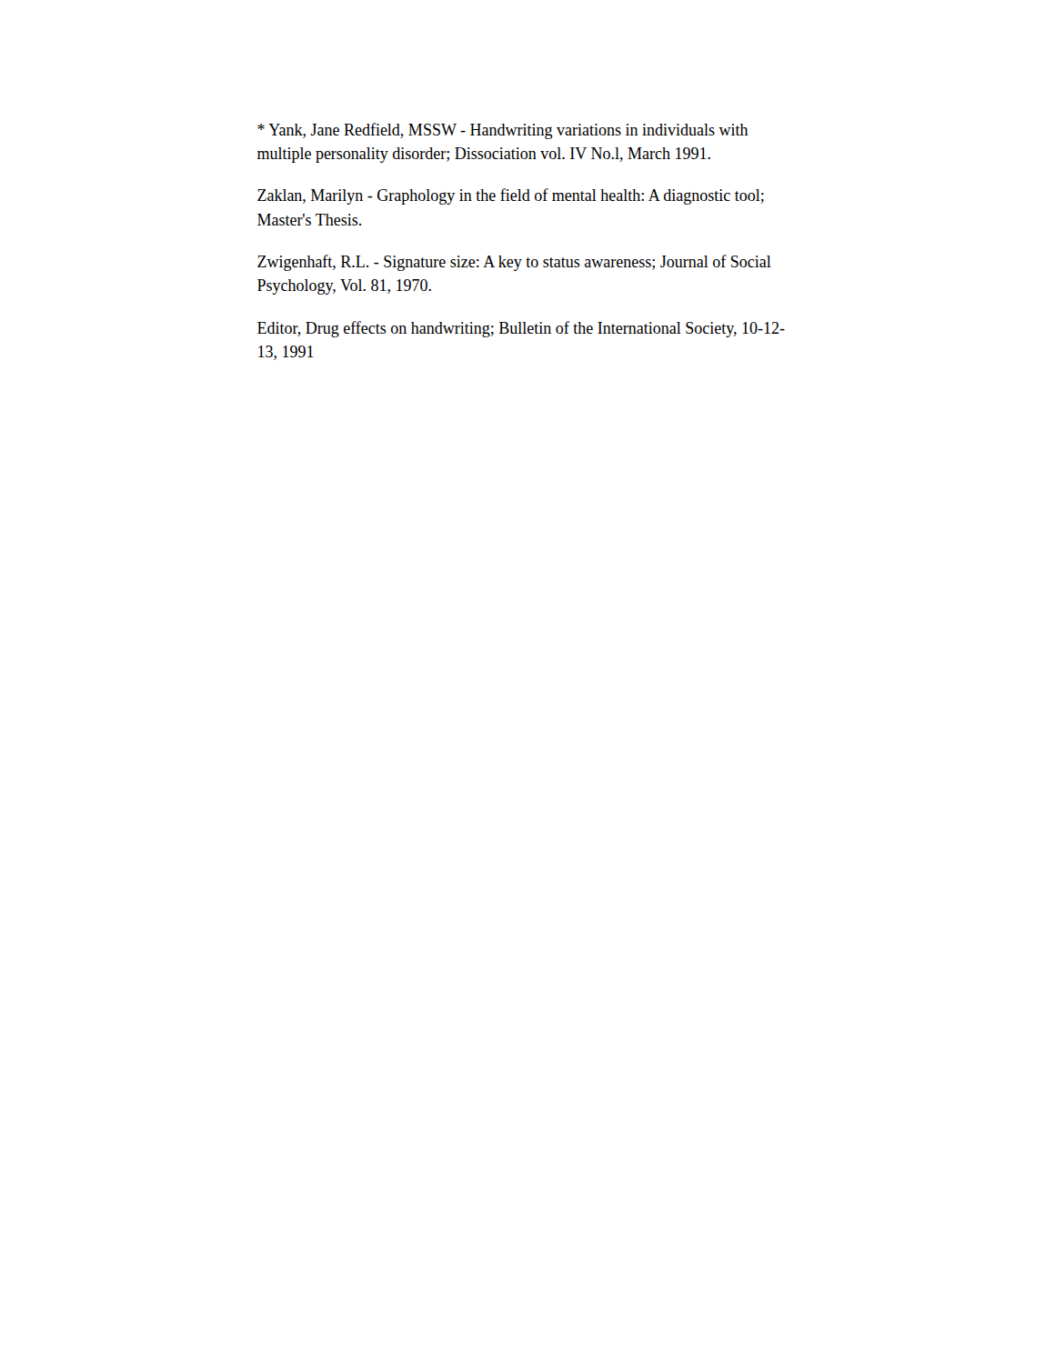* Yank, Jane Redfield, MSSW - Handwriting variations in individuals with multiple personality disorder; Dissociation vol. IV No.l, March 1991.
Zaklan, Marilyn - Graphology in the field of mental health: A diagnostic tool; Master's Thesis.
Zwigenhaft, R.L. - Signature size: A key to status awareness; Journal of Social Psychology, Vol. 81, 1970.
Editor, Drug effects on handwriting; Bulletin of the International Society, 10-12-13, 1991